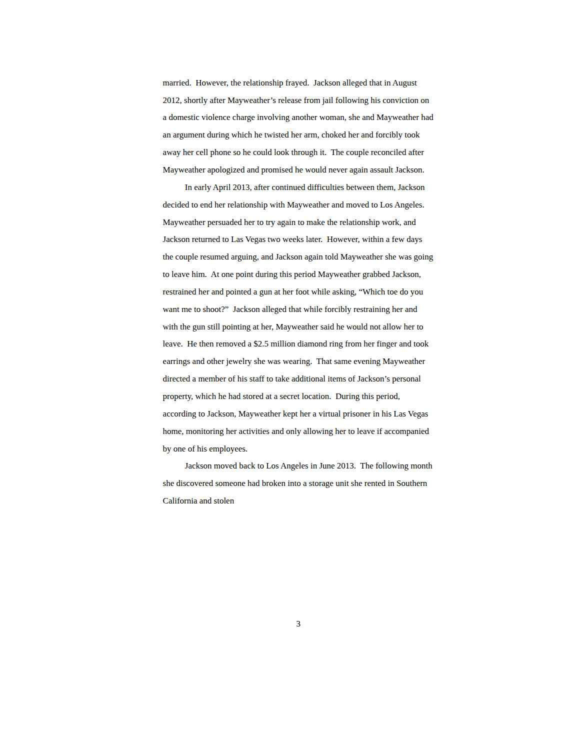married. However, the relationship frayed. Jackson alleged that in August 2012, shortly after Mayweather’s release from jail following his conviction on a domestic violence charge involving another woman, she and Mayweather had an argument during which he twisted her arm, choked her and forcibly took away her cell phone so he could look through it. The couple reconciled after Mayweather apologized and promised he would never again assault Jackson.
In early April 2013, after continued difficulties between them, Jackson decided to end her relationship with Mayweather and moved to Los Angeles. Mayweather persuaded her to try again to make the relationship work, and Jackson returned to Las Vegas two weeks later. However, within a few days the couple resumed arguing, and Jackson again told Mayweather she was going to leave him. At one point during this period Mayweather grabbed Jackson, restrained her and pointed a gun at her foot while asking, “Which toe do you want me to shoot?” Jackson alleged that while forcibly restraining her and with the gun still pointing at her, Mayweather said he would not allow her to leave. He then removed a $2.5 million diamond ring from her finger and took earrings and other jewelry she was wearing. That same evening Mayweather directed a member of his staff to take additional items of Jackson’s personal property, which he had stored at a secret location. During this period, according to Jackson, Mayweather kept her a virtual prisoner in his Las Vegas home, monitoring her activities and only allowing her to leave if accompanied by one of his employees.
Jackson moved back to Los Angeles in June 2013. The following month she discovered someone had broken into a storage unit she rented in Southern California and stolen
3